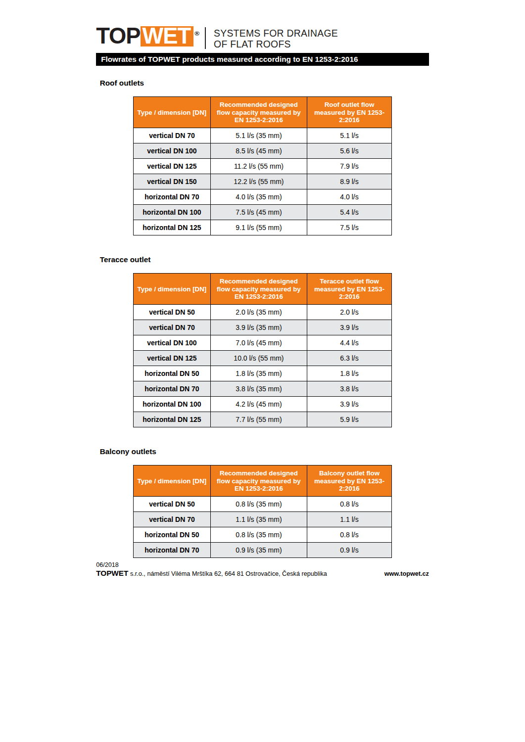TOP WET®
SYSTEMS FOR DRAINAGE
OF FLAT ROOFS
Flowrates of TOPWET products measured according to EN 1253-2:2016
Roof outlets
| Type / dimension [DN] | Recommended designed flow capacity measured by EN 1253-2:2016 | Roof outlet flow measured by EN 1253-2:2016 |
| --- | --- | --- |
| vertical DN 70 | 5.1 l/s (35 mm) | 5.1 l/s |
| vertical DN 100 | 8.5 l/s (45 mm) | 5.6 l/s |
| vertical DN 125 | 11.2 l/s (55 mm) | 7.9 l/s |
| vertical DN 150 | 12.2 l/s (55 mm) | 8.9 l/s |
| horizontal DN 70 | 4.0 l/s (35 mm) | 4.0 l/s |
| horizontal DN 100 | 7.5 l/s (45 mm) | 5.4 l/s |
| horizontal DN 125 | 9.1 l/s (55 mm) | 7.5 l/s |
Teracce outlet
| Type / dimension [DN] | Recommended designed flow capacity measured by EN 1253-2:2016 | Teracce outlet flow measured by EN 1253-2:2016 |
| --- | --- | --- |
| vertical DN 50 | 2.0 l/s (35 mm) | 2.0 l/s |
| vertical DN 70 | 3.9 l/s (35 mm) | 3.9 l/s |
| vertical DN 100 | 7.0 l/s (45 mm) | 4.4 l/s |
| vertical DN 125 | 10.0 l/s (55 mm) | 6.3 l/s |
| horizontal DN 50 | 1.8 l/s (35 mm) | 1.8 l/s |
| horizontal DN 70 | 3.8 l/s (35 mm) | 3.8 l/s |
| horizontal DN 100 | 4.2 l/s (45 mm) | 3.9 l/s |
| horizontal DN 125 | 7.7 l/s (55 mm) | 5.9 l/s |
Balcony outlets
| Type / dimension [DN] | Recommended designed flow capacity measured by EN 1253-2:2016 | Balcony outlet flow measured by EN 1253-2:2016 |
| --- | --- | --- |
| vertical DN 50 | 0.8 l/s (35 mm) | 0.8 l/s |
| vertical DN 70 | 1.1 l/s (35 mm) | 1.1 l/s |
| horizontal DN 50 | 0.8 l/s (35 mm) | 0.8 l/s |
| horizontal DN 70 | 0.9 l/s (35 mm) | 0.9 l/s |
06/2018
TOPWET s.r.o., náměstí Viléma Mrštíka 62, 664 81 Ostrovačice, Česká republika
www.topwet.cz